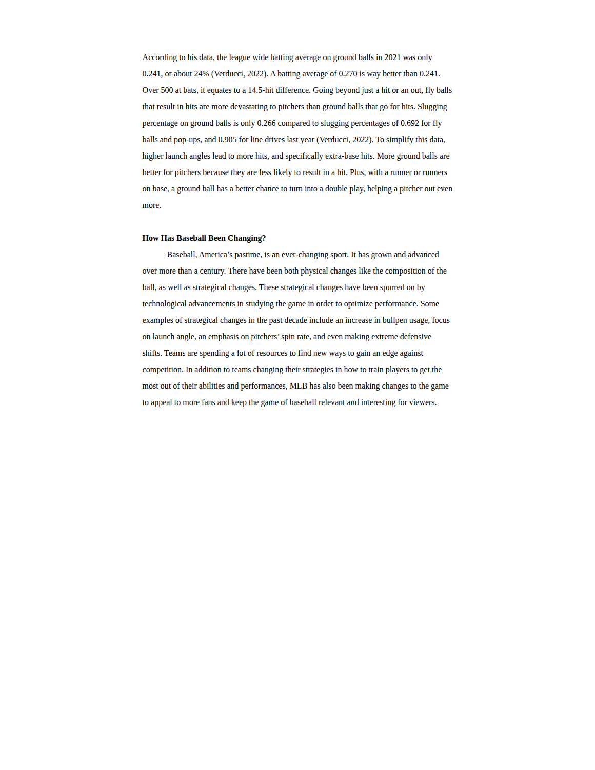According to his data, the league wide batting average on ground balls in 2021 was only 0.241, or about 24% (Verducci, 2022). A batting average of 0.270 is way better than 0.241. Over 500 at bats, it equates to a 14.5-hit difference. Going beyond just a hit or an out, fly balls that result in hits are more devastating to pitchers than ground balls that go for hits. Slugging percentage on ground balls is only 0.266 compared to slugging percentages of 0.692 for fly balls and pop-ups, and 0.905 for line drives last year (Verducci, 2022). To simplify this data, higher launch angles lead to more hits, and specifically extra-base hits. More ground balls are better for pitchers because they are less likely to result in a hit. Plus, with a runner or runners on base, a ground ball has a better chance to turn into a double play, helping a pitcher out even more.
How Has Baseball Been Changing?
Baseball, America’s pastime, is an ever-changing sport. It has grown and advanced over more than a century. There have been both physical changes like the composition of the ball, as well as strategical changes. These strategical changes have been spurred on by technological advancements in studying the game in order to optimize performance. Some examples of strategical changes in the past decade include an increase in bullpen usage, focus on launch angle, an emphasis on pitchers’ spin rate, and even making extreme defensive shifts. Teams are spending a lot of resources to find new ways to gain an edge against competition. In addition to teams changing their strategies in how to train players to get the most out of their abilities and performances, MLB has also been making changes to the game to appeal to more fans and keep the game of baseball relevant and interesting for viewers.